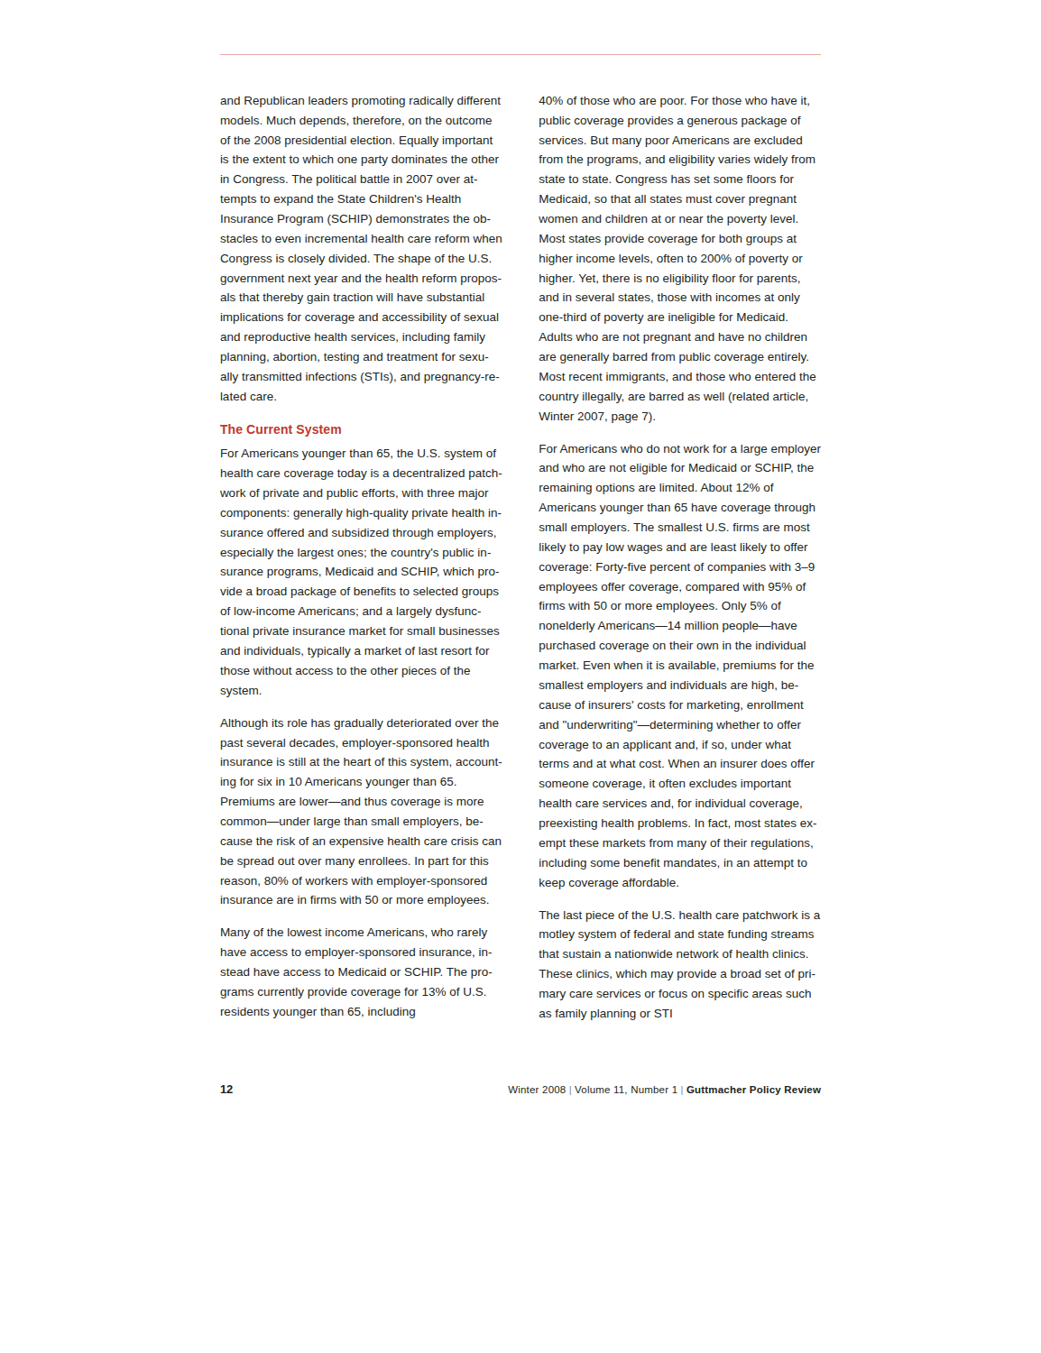and Republican leaders promoting radically different models. Much depends, therefore, on the outcome of the 2008 presidential election. Equally important is the extent to which one party dominates the other in Congress. The political battle in 2007 over attempts to expand the State Children's Health Insurance Program (SCHIP) demonstrates the obstacles to even incremental health care reform when Congress is closely divided. The shape of the U.S. government next year and the health reform proposals that thereby gain traction will have substantial implications for coverage and accessibility of sexual and reproductive health services, including family planning, abortion, testing and treatment for sexually transmitted infections (STIs), and pregnancy-related care.
The Current System
For Americans younger than 65, the U.S. system of health care coverage today is a decentralized patchwork of private and public efforts, with three major components: generally high-quality private health insurance offered and subsidized through employers, especially the largest ones; the country's public insurance programs, Medicaid and SCHIP, which provide a broad package of benefits to selected groups of low-income Americans; and a largely dysfunctional private insurance market for small businesses and individuals, typically a market of last resort for those without access to the other pieces of the system.
Although its role has gradually deteriorated over the past several decades, employer-sponsored health insurance is still at the heart of this system, accounting for six in 10 Americans younger than 65. Premiums are lower—and thus coverage is more common—under large than small employers, because the risk of an expensive health care crisis can be spread out over many enrollees. In part for this reason, 80% of workers with employer-sponsored insurance are in firms with 50 or more employees.
Many of the lowest income Americans, who rarely have access to employer-sponsored insurance, instead have access to Medicaid or SCHIP. The programs currently provide coverage for 13% of U.S. residents younger than 65, including
40% of those who are poor. For those who have it, public coverage provides a generous package of services. But many poor Americans are excluded from the programs, and eligibility varies widely from state to state. Congress has set some floors for Medicaid, so that all states must cover pregnant women and children at or near the poverty level. Most states provide coverage for both groups at higher income levels, often to 200% of poverty or higher. Yet, there is no eligibility floor for parents, and in several states, those with incomes at only one-third of poverty are ineligible for Medicaid. Adults who are not pregnant and have no children are generally barred from public coverage entirely. Most recent immigrants, and those who entered the country illegally, are barred as well (related article, Winter 2007, page 7).
For Americans who do not work for a large employer and who are not eligible for Medicaid or SCHIP, the remaining options are limited. About 12% of Americans younger than 65 have coverage through small employers. The smallest U.S. firms are most likely to pay low wages and are least likely to offer coverage: Forty-five percent of companies with 3–9 employees offer coverage, compared with 95% of firms with 50 or more employees. Only 5% of nonelderly Americans—14 million people—have purchased coverage on their own in the individual market. Even when it is available, premiums for the smallest employers and individuals are high, because of insurers' costs for marketing, enrollment and "underwriting"—determining whether to offer coverage to an applicant and, if so, under what terms and at what cost. When an insurer does offer someone coverage, it often excludes important health care services and, for individual coverage, preexisting health problems. In fact, most states exempt these markets from many of their regulations, including some benefit mandates, in an attempt to keep coverage affordable.
The last piece of the U.S. health care patchwork is a motley system of federal and state funding streams that sustain a nationwide network of health clinics. These clinics, which may provide a broad set of primary care services or focus on specific areas such as family planning or STI
12
Winter 2008|Volume 11, Number 1|Guttmacher Policy Review